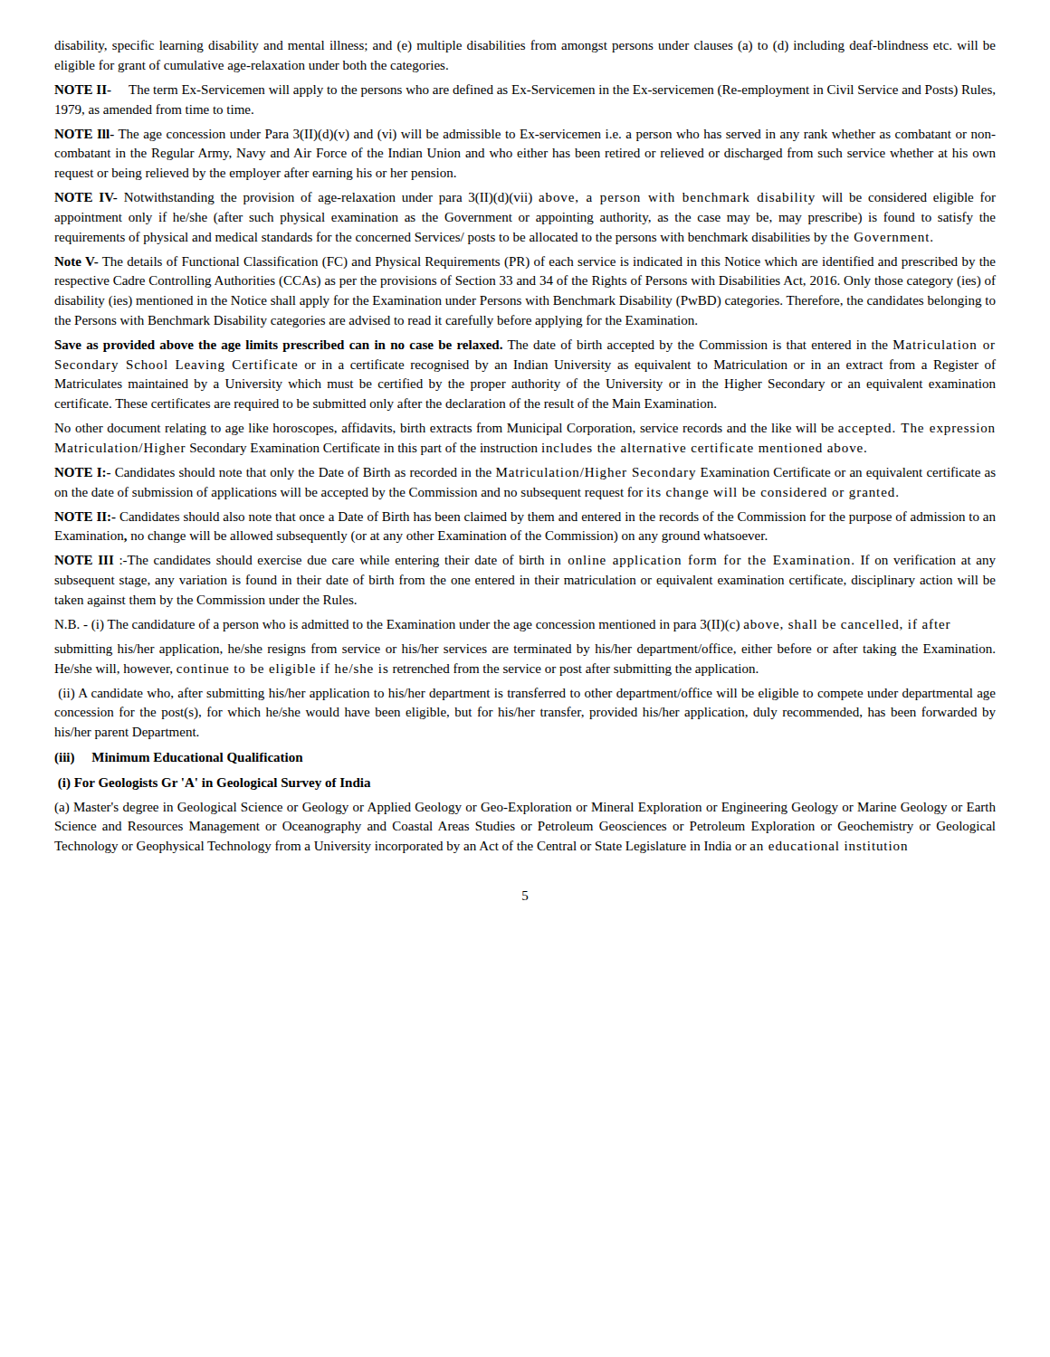disability, specific learning disability and mental illness; and (e) multiple disabilities from amongst persons under clauses (a) to (d) including deaf-blindness etc. will be eligible for grant of cumulative age-relaxation under both the categories.
NOTE II- The term Ex-Servicemen will apply to the persons who are defined as Ex-Servicemen in the Ex-servicemen (Re-employment in Civil Service and Posts) Rules, 1979, as amended from time to time.
NOTE Ill- The age concession under Para 3(II)(d)(v) and (vi) will be admissible to Ex-servicemen i.e. a person who has served in any rank whether as combatant or non-combatant in the Regular Army, Navy and Air Force of the Indian Union and who either has been retired or relieved or discharged from such service whether at his own request or being relieved by the employer after earning his or her pension.
NOTE IV- Notwithstanding the provision of age-relaxation under para 3(II)(d)(vii) above, a person with benchmark disability will be considered eligible for appointment only if he/she (after such physical examination as the Government or appointing authority, as the case may be, may prescribe) is found to satisfy the requirements of physical and medical standards for the concerned Services/ posts to be allocated to the persons with benchmark disabilities by the Government.
Note V- The details of Functional Classification (FC) and Physical Requirements (PR) of each service is indicated in this Notice which are identified and prescribed by the respective Cadre Controlling Authorities (CCAs) as per the provisions of Section 33 and 34 of the Rights of Persons with Disabilities Act, 2016. Only those category (ies) of disability (ies) mentioned in the Notice shall apply for the Examination under Persons with Benchmark Disability (PwBD) categories. Therefore, the candidates belonging to the Persons with Benchmark Disability categories are advised to read it carefully before applying for the Examination.
Save as provided above the age limits prescribed can in no case be relaxed. The date of birth accepted by the Commission is that entered in the Matriculation or Secondary School Leaving Certificate or in a certificate recognised by an Indian University as equivalent to Matriculation or in an extract from a Register of Matriculates maintained by a University which must be certified by the proper authority of the University or in the Higher Secondary or an equivalent examination certificate. These certificates are required to be submitted only after the declaration of the result of the Main Examination.
No other document relating to age like horoscopes, affidavits, birth extracts from Municipal Corporation, service records and the like will be accepted. The expression Matriculation/Higher Secondary Examination Certificate in this part of the instruction includes the alternative certificate mentioned above.
NOTE I:- Candidates should note that only the Date of Birth as recorded in the Matriculation/Higher Secondary Examination Certificate or an equivalent certificate as on the date of submission of applications will be accepted by the Commission and no subsequent request for its change will be considered or granted.
NOTE II:- Candidates should also note that once a Date of Birth has been claimed by them and entered in the records of the Commission for the purpose of admission to an Examination, no change will be allowed subsequently (or at any other Examination of the Commission) on any ground whatsoever.
NOTE III :-The candidates should exercise due care while entering their date of birth in online application form for the Examination. If on verification at any subsequent stage, any variation is found in their date of birth from the one entered in their matriculation or equivalent examination certificate, disciplinary action will be taken against them by the Commission under the Rules.
N.B. - (i) The candidature of a person who is admitted to the Examination under the age concession mentioned in para 3(II)(c) above, shall be cancelled, if after
submitting his/her application, he/she resigns from service or his/her services are terminated by his/her department/office, either before or after taking the Examination. He/she will, however, continue to be eligible if he/she is retrenched from the service or post after submitting the application.
(ii) A candidate who, after submitting his/her application to his/her department is transferred to other department/office will be eligible to compete under departmental age concession for the post(s), for which he/she would have been eligible, but for his/her transfer, provided his/her application, duly recommended, has been forwarded by his/her parent Department.
(iii) Minimum Educational Qualification
(i) For Geologists Gr 'A' in Geological Survey of India
(a) Master's degree in Geological Science or Geology or Applied Geology or Geo-Exploration or Mineral Exploration or Engineering Geology or Marine Geology or Earth Science and Resources Management or Oceanography and Coastal Areas Studies or Petroleum Geosciences or Petroleum Exploration or Geochemistry or Geological Technology or Geophysical Technology from a University incorporated by an Act of the Central or State Legislature in India or an educational institution
5